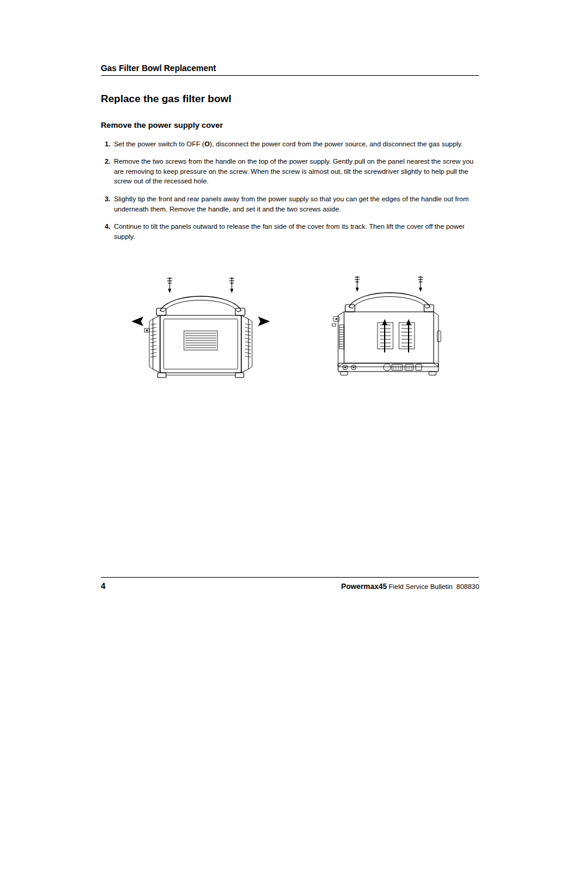Gas Filter Bowl Replacement
Replace the gas filter bowl
Remove the power supply cover
1. Set the power switch to OFF (O), disconnect the power cord from the power source, and disconnect the gas supply.
2. Remove the two screws from the handle on the top of the power supply. Gently pull on the panel nearest the screw you are removing to keep pressure on the screw. When the screw is almost out, tilt the screwdriver slightly to help pull the screw out of the recessed hole.
3. Slightly tip the front and rear panels away from the power supply so that you can get the edges of the handle out from underneath them. Remove the handle, and set it and the two screws aside.
4. Continue to tilt the panels outward to release the fan side of the cover from its track. Then lift the cover off the power supply.
4
Powermax45 Field Service Bulletin 808830